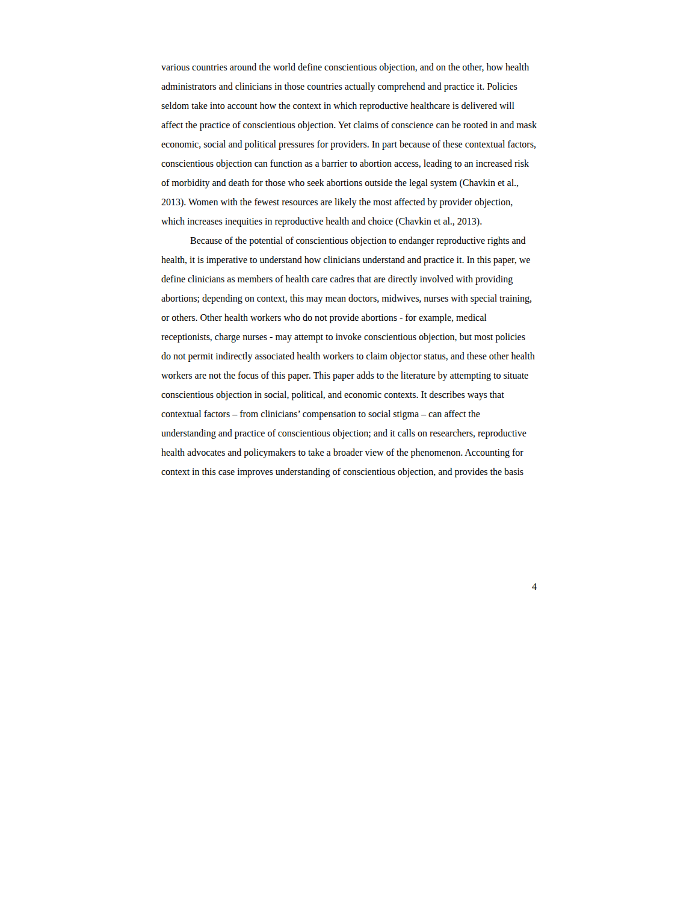various countries around the world define conscientious objection, and on the other, how health administrators and clinicians in those countries actually comprehend and practice it. Policies seldom take into account how the context in which reproductive healthcare is delivered will affect the practice of conscientious objection. Yet claims of conscience can be rooted in and mask economic, social and political pressures for providers. In part because of these contextual factors, conscientious objection can function as a barrier to abortion access, leading to an increased risk of morbidity and death for those who seek abortions outside the legal system (Chavkin et al., 2013). Women with the fewest resources are likely the most affected by provider objection, which increases inequities in reproductive health and choice (Chavkin et al., 2013).
Because of the potential of conscientious objection to endanger reproductive rights and health, it is imperative to understand how clinicians understand and practice it. In this paper, we define clinicians as members of health care cadres that are directly involved with providing abortions; depending on context, this may mean doctors, midwives, nurses with special training, or others. Other health workers who do not provide abortions - for example, medical receptionists, charge nurses - may attempt to invoke conscientious objection, but most policies do not permit indirectly associated health workers to claim objector status, and these other health workers are not the focus of this paper. This paper adds to the literature by attempting to situate conscientious objection in social, political, and economic contexts. It describes ways that contextual factors – from clinicians’ compensation to social stigma – can affect the understanding and practice of conscientious objection; and it calls on researchers, reproductive health advocates and policymakers to take a broader view of the phenomenon. Accounting for context in this case improves understanding of conscientious objection, and provides the basis
4